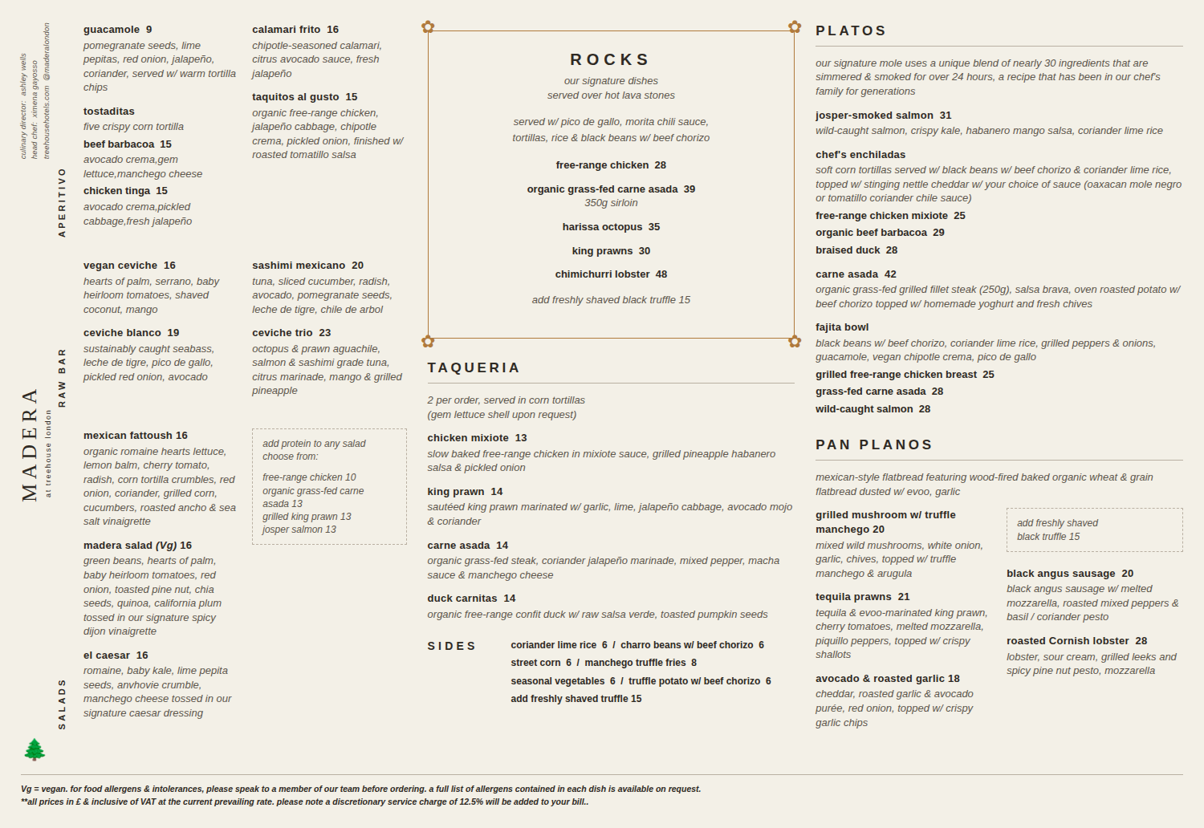culinary director: ashley wells
head chef: ximena gayosso
treehousehotels.com @maderalondon
MADERA at treehouse london
🌲
Aperitivo
guacamole 9
pomegranate seeds, lime pepitas, red onion, jalapeño, coriander, served w/ warm tortilla chips
tostaditas
five crispy corn tortilla
beef barbacoa 15
avocado crema,gem lettuce,manchego cheese
chicken tinga 15
avocado crema,pickled cabbage,fresh jalapeño
calamari frito 16
chipotle-seasoned calamari, citrus avocado sauce, fresh jalapeño
taquitos al gusto 15
organic free-range chicken, jalapeño cabbage, chipotle crema, pickled onion, finished w/ roasted tomatillo salsa
Raw Bar
vegan ceviche 16
hearts of palm, serrano, baby heirloom tomatoes, shaved coconut, mango
ceviche blanco 19
sustainably caught seabass, leche de tigre, pico de gallo, pickled red onion, avocado
sashimi mexicano 20
tuna, sliced cucumber, radish, avocado, pomegranate seeds, leche de tigre, chile de arbol
ceviche trio 23
octopus & prawn aguachile, salmon & sashimi grade tuna, citrus marinade, mango & grilled pineapple
Salads
mexican fattoush 16
organic romaine hearts lettuce, lemon balm, cherry tomato, radish, corn tortilla crumbles, red onion, coriander, grilled corn, cucumbers, roasted ancho & sea salt vinaigrette
madera salad (Vg) 16
green beans, hearts of palm, baby heirloom tomatoes, red onion, toasted pine nut, chia seeds, quinoa, california plum tossed in our signature spicy dijon vinaigrette
el caesar 16
romaine, baby kale, lime pepita seeds, anvhovie crumble, manchego cheese tossed in our signature caesar dressing
add protein to any salad choose from:
free-range chicken 10
organic grass-fed carne asada 13
grilled king prawn 13
josper salmon 13
✿ ✿ ✿ ✿
ROCKS
our signature dishes
served over hot lava stones
served w/ pico de gallo, morita chili sauce,
tortillas, rice & black beans w/ beef chorizo
free-range chicken 28
organic grass-fed carne asada 39350g sirloin
harissa octopus 35
king prawns 30
chimichurri lobster 48
add freshly shaved black truffle 15
TAQUERIA
2 per order, served in corn tortillas
(gem lettuce shell upon request)
chicken mixiote 13
slow baked free-range chicken in mixiote sauce, grilled pineapple habanero salsa & pickled onion
king prawn 14
sautéed king prawn marinated w/ garlic, lime, jalapeño cabbage, avocado mojo & coriander
carne asada 14
organic grass-fed steak, coriander jalapeño marinade, mixed pepper, macha sauce & manchego cheese
duck carnitas 14
organic free-range confit duck w/ raw salsa verde, toasted pumpkin seeds
SIDES
coriander lime rice 6 / charro beans w/ beef chorizo 6
street corn 6 / manchego truffle fries 8
seasonal vegetables 6 / truffle potato w/ beef chorizo 6
add freshly shaved truffle 15
PLATOS
our signature mole uses a unique blend of nearly 30 ingredients that are simmered & smoked for over 24 hours, a recipe that has been in our chef's family for generations
josper-smoked salmon 31
wild-caught salmon, crispy kale, habanero mango salsa, coriander lime rice
chef's enchiladas
soft corn tortillas served w/ black beans w/ beef chorizo & coriander lime rice, topped w/ stinging nettle cheddar w/ your choice of sauce (oaxacan mole negro or tomatillo coriander chile sauce)
free-range chicken mixiote 25
organic beef barbacoa 29
braised duck 28
carne asada 42
organic grass-fed grilled fillet steak (250g), salsa brava, oven roasted potato w/ beef chorizo topped w/ homemade yoghurt and fresh chives
fajita bowl
black beans w/ beef chorizo, coriander lime rice, grilled peppers & onions, guacamole, vegan chipotle crema, pico de gallo
grilled free-range chicken breast 25
grass-fed carne asada 28
wild-caught salmon 28
PAN PLANOS
mexican-style flatbread featuring wood-fired baked organic wheat & grain flatbread dusted w/ evoo, garlic
grilled mushroom w/ truffle manchego 20
mixed wild mushrooms, white onion, garlic, chives, topped w/ truffle manchego & arugula
tequila prawns 21
tequila & evoo-marinated king prawn, cherry tomatoes, melted mozzarella, piquillo peppers, topped w/ crispy shallots
avocado & roasted garlic 18
cheddar, roasted garlic & avocado purée, red onion, topped w/ crispy garlic chips
add freshly shaved
black truffle 15
black angus sausage 20
black angus sausage w/ melted mozzarella, roasted mixed peppers & basil / coriander pesto
roasted Cornish lobster 28
lobster, sour cream, grilled leeks and spicy pine nut pesto, mozzarella
Vg = vegan. for food allergens & intolerances, please speak to a member of our team before ordering. a full list of allergens contained in each dish is available on request.
**all prices in £ & inclusive of VAT at the current prevailing rate. please note a discretionary service charge of 12.5% will be added to your bill..